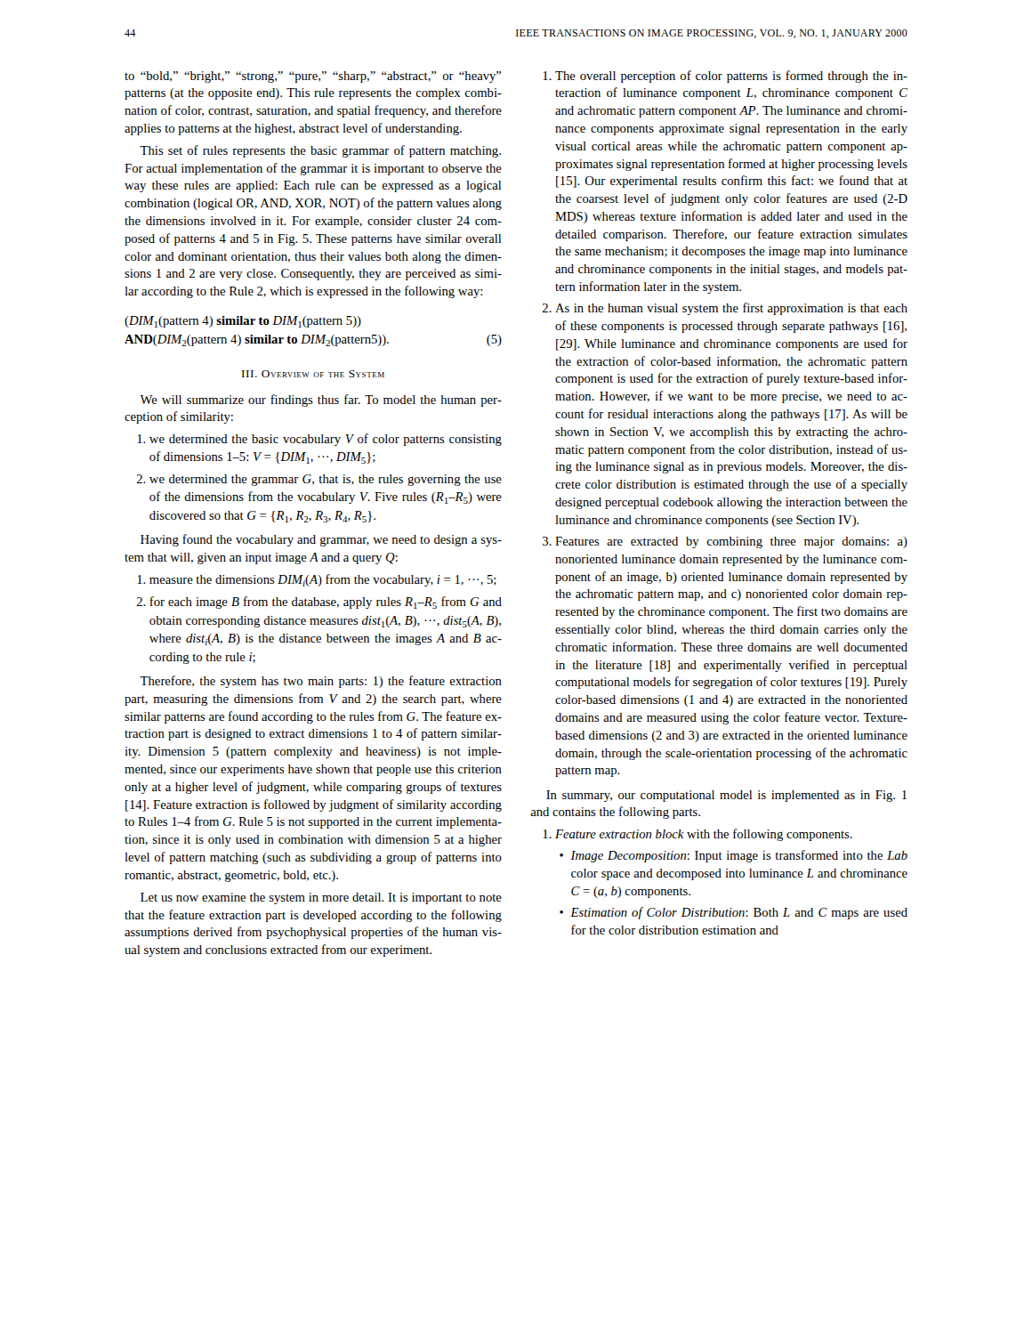44 IEEE Transactions on Image Processing, Vol. 9, No. 1, January 2000
to “bold,” “bright,” “strong,” “pure,” “sharp,” “abstract,” or “heavy” patterns (at the opposite end). This rule represents the complex combination of color, contrast, saturation, and spatial frequency, and therefore applies to patterns at the highest, abstract level of understanding.
This set of rules represents the basic grammar of pattern matching. For actual implementation of the grammar it is important to observe the way these rules are applied: Each rule can be expressed as a logical combination (logical OR, AND, XOR, NOT) of the pattern values along the dimensions involved in it. For example, consider cluster 24 composed of patterns 4 and 5 in Fig. 5. These patterns have similar overall color and dominant orientation, thus their values both along the dimensions 1 and 2 are very close. Consequently, they are perceived as similar according to the Rule 2, which is expressed in the following way:
(DIM1(pattern 4) similar to DIM1(pattern 5)) AND(DIM2(pattern 4) similar to DIM2(pattern5)). (5)
III. Overview of the System
We will summarize our findings thus far. To model the human perception of similarity:
we determined the basic vocabulary V of color patterns consisting of dimensions 1–5: V = {DIM1, ···, DIM5};
we determined the grammar G, that is, the rules governing the use of the dimensions from the vocabulary V. Five rules (R1–R5) were discovered so that G = {R1, R2, R3, R4, R5}.
Having found the vocabulary and grammar, we need to design a system that will, given an input image A and a query Q:
measure the dimensions DIMi(A) from the vocabulary, i = 1, ···, 5;
for each image B from the database, apply rules R1–R5 from G and obtain corresponding distance measures dist1(A, B), ···, dist5(A, B), where disti(A, B) is the distance between the images A and B according to the rule i;
Therefore, the system has two main parts: 1) the feature extraction part, measuring the dimensions from V and 2) the search part, where similar patterns are found according to the rules from G. The feature extraction part is designed to extract dimensions 1 to 4 of pattern similarity. Dimension 5 (pattern complexity and heaviness) is not implemented, since our experiments have shown that people use this criterion only at a higher level of judgment, while comparing groups of textures [14]. Feature extraction is followed by judgment of similarity according to Rules 1–4 from G. Rule 5 is not supported in the current implementation, since it is only used in combination with dimension 5 at a higher level of pattern matching (such as subdividing a group of patterns into romantic, abstract, geometric, bold, etc.).
Let us now examine the system in more detail. It is important to note that the feature extraction part is developed according to the following assumptions derived from psychophysical properties of the human visual system and conclusions extracted from our experiment.
The overall perception of color patterns is formed through the interaction of luminance component L, chrominance component C and achromatic pattern component AP. The luminance and chrominance components approximate signal representation in the early visual cortical areas while the achromatic pattern component approximates signal representation formed at higher processing levels [15]. Our experimental results confirm this fact: we found that at the coarsest level of judgment only color features are used (2-D MDS) whereas texture information is added later and used in the detailed comparison. Therefore, our feature extraction simulates the same mechanism; it decomposes the image map into luminance and chrominance components in the initial stages, and models pattern information later in the system.
As in the human visual system the first approximation is that each of these components is processed through separate pathways [16], [29]. While luminance and chrominance components are used for the extraction of color-based information, the achromatic pattern component is used for the extraction of purely texture-based information. However, if we want to be more precise, we need to account for residual interactions along the pathways [17]. As will be shown in Section V, we accomplish this by extracting the achromatic pattern component from the color distribution, instead of using the luminance signal as in previous models. Moreover, the discrete color distribution is estimated through the use of a specially designed perceptual codebook allowing the interaction between the luminance and chrominance components (see Section IV).
Features are extracted by combining three major domains: a) nonoriented luminance domain represented by the luminance component of an image, b) oriented luminance domain represented by the achromatic pattern map, and c) nonoriented color domain represented by the chrominance component. The first two domains are essentially color blind, whereas the third domain carries only the chromatic information. These three domains are well documented in the literature [18] and experimentally verified in perceptual computational models for segregation of color textures [19]. Purely color-based dimensions (1 and 4) are extracted in the nonoriented domains and are measured using the color feature vector. Texture-based dimensions (2 and 3) are extracted in the oriented luminance domain, through the scale-orientation processing of the achromatic pattern map.
In summary, our computational model is implemented as in Fig. 1 and contains the following parts.
Feature extraction block with the following components.
Image Decomposition: Input image is transformed into the Lab color space and decomposed into luminance L and chrominance C = (a, b) components.
Estimation of Color Distribution: Both L and C maps are used for the color distribution estimation and